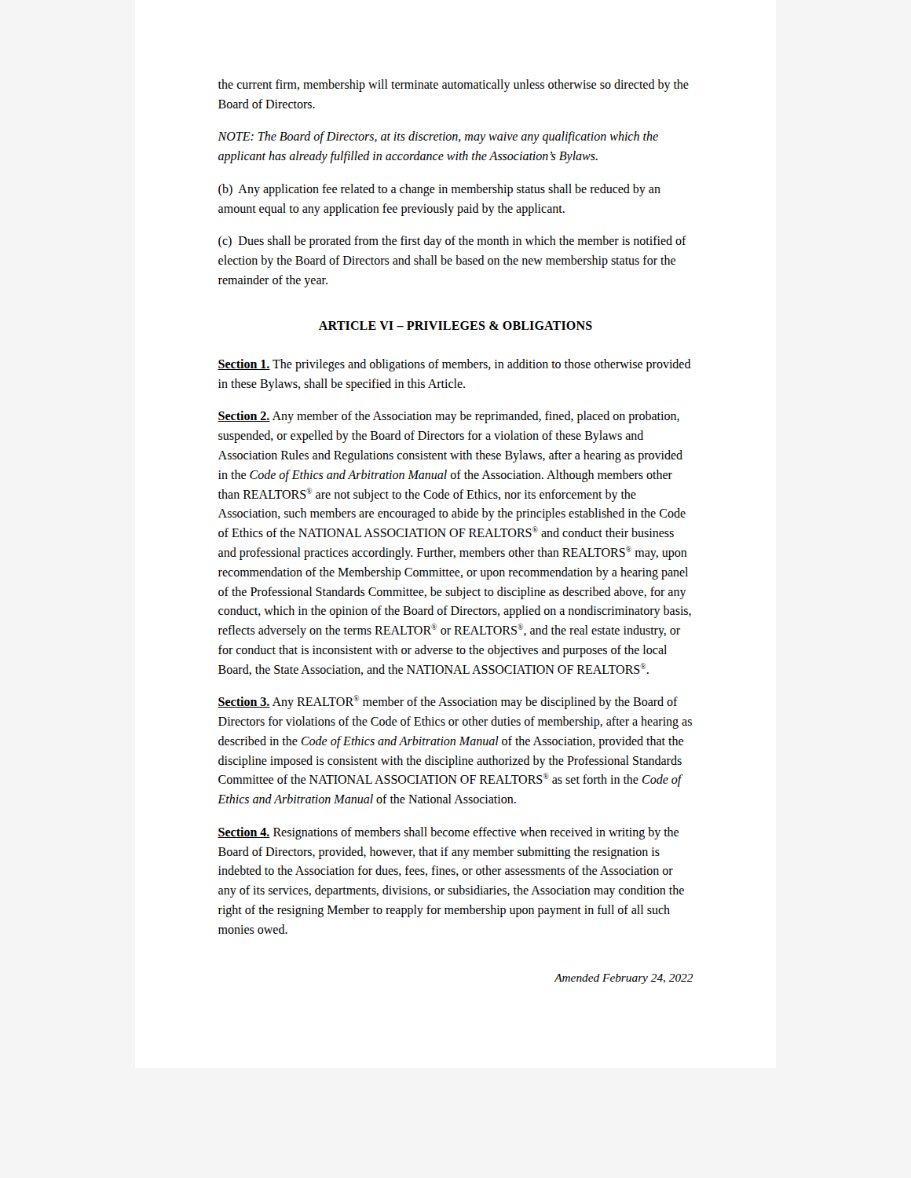the current firm, membership will terminate automatically unless otherwise so directed by the Board of Directors.
NOTE: The Board of Directors, at its discretion, may waive any qualification which the applicant has already fulfilled in accordance with the Association’s Bylaws.
(b) Any application fee related to a change in membership status shall be reduced by an amount equal to any application fee previously paid by the applicant.
(c) Dues shall be prorated from the first day of the month in which the member is notified of election by the Board of Directors and shall be based on the new membership status for the remainder of the year.
ARTICLE VI – PRIVILEGES & OBLIGATIONS
Section 1. The privileges and obligations of members, in addition to those otherwise provided in these Bylaws, shall be specified in this Article.
Section 2. Any member of the Association may be reprimanded, fined, placed on probation, suspended, or expelled by the Board of Directors for a violation of these Bylaws and Association Rules and Regulations consistent with these Bylaws, after a hearing as provided in the Code of Ethics and Arbitration Manual of the Association. Although members other than REALTORS® are not subject to the Code of Ethics, nor its enforcement by the Association, such members are encouraged to abide by the principles established in the Code of Ethics of the NATIONAL ASSOCIATION OF REALTORS® and conduct their business and professional practices accordingly. Further, members other than REALTORS® may, upon recommendation of the Membership Committee, or upon recommendation by a hearing panel of the Professional Standards Committee, be subject to discipline as described above, for any conduct, which in the opinion of the Board of Directors, applied on a nondiscriminatory basis, reflects adversely on the terms REALTOR® or REALTORS®, and the real estate industry, or for conduct that is inconsistent with or adverse to the objectives and purposes of the local Board, the State Association, and the NATIONAL ASSOCIATION OF REALTORS®.
Section 3. Any REALTOR® member of the Association may be disciplined by the Board of Directors for violations of the Code of Ethics or other duties of membership, after a hearing as described in the Code of Ethics and Arbitration Manual of the Association, provided that the discipline imposed is consistent with the discipline authorized by the Professional Standards Committee of the NATIONAL ASSOCIATION OF REALTORS® as set forth in the Code of Ethics and Arbitration Manual of the National Association.
Section 4. Resignations of members shall become effective when received in writing by the Board of Directors, provided, however, that if any member submitting the resignation is indebted to the Association for dues, fees, fines, or other assessments of the Association or any of its services, departments, divisions, or subsidiaries, the Association may condition the right of the resigning Member to reapply for membership upon payment in full of all such monies owed.
Amended February 24, 2022